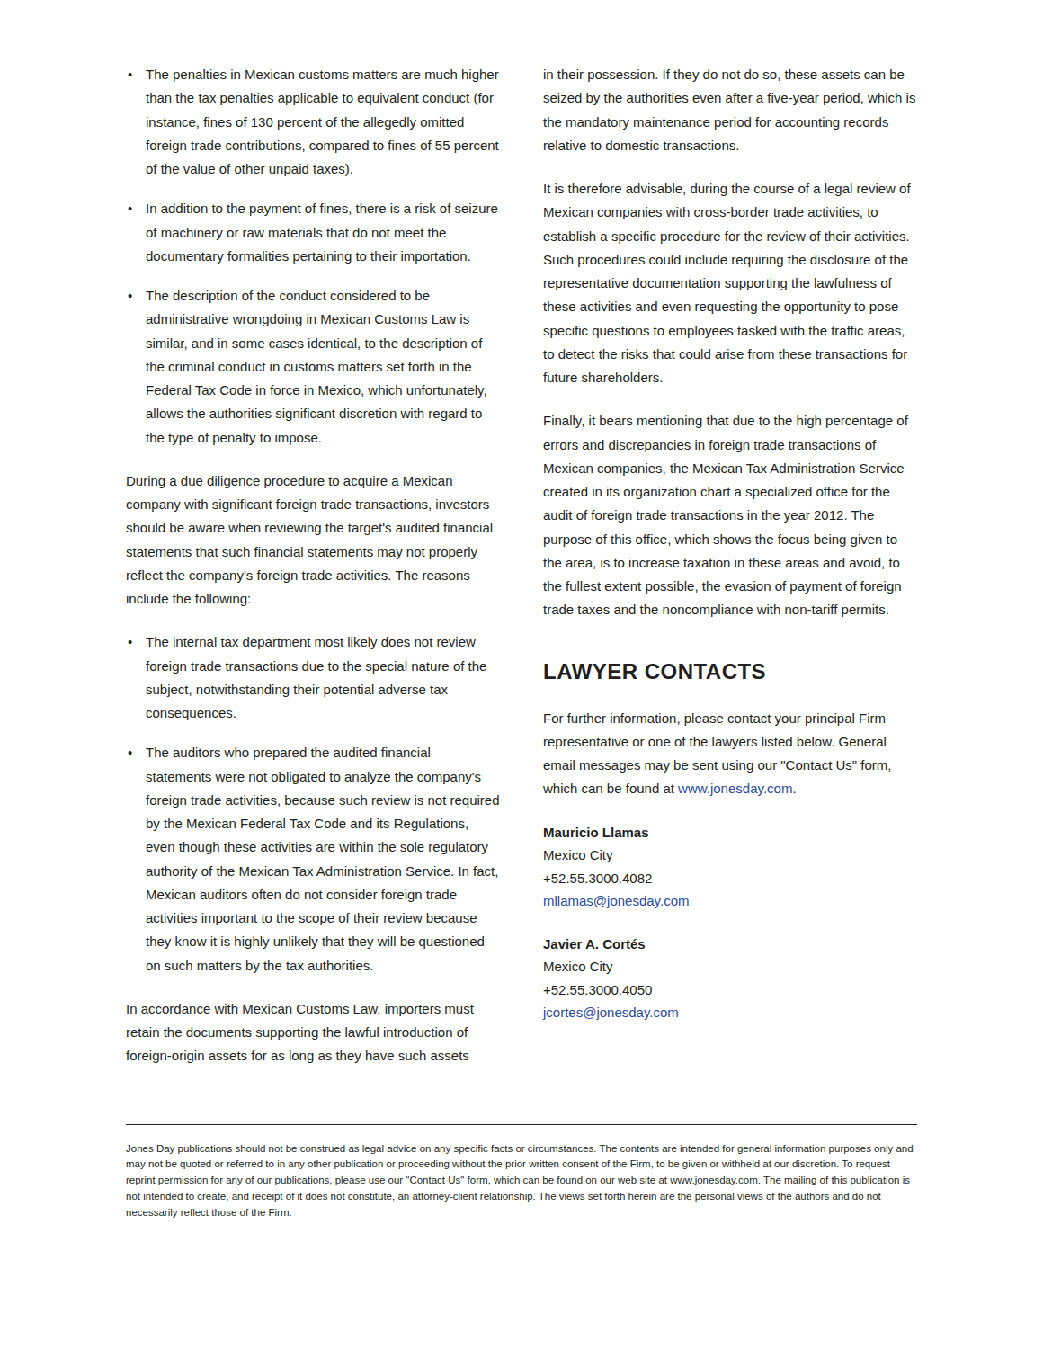The penalties in Mexican customs matters are much higher than the tax penalties applicable to equivalent conduct (for instance, fines of 130 percent of the allegedly omitted foreign trade contributions, compared to fines of 55 percent of the value of other unpaid taxes).
In addition to the payment of fines, there is a risk of seizure of machinery or raw materials that do not meet the documentary formalities pertaining to their importation.
The description of the conduct considered to be administrative wrongdoing in Mexican Customs Law is similar, and in some cases identical, to the description of the criminal conduct in customs matters set forth in the Federal Tax Code in force in Mexico, which unfortunately, allows the authorities significant discretion with regard to the type of penalty to impose.
During a due diligence procedure to acquire a Mexican company with significant foreign trade transactions, investors should be aware when reviewing the target's audited financial statements that such financial statements may not properly reflect the company's foreign trade activities. The reasons include the following:
The internal tax department most likely does not review foreign trade transactions due to the special nature of the subject, notwithstanding their potential adverse tax consequences.
The auditors who prepared the audited financial statements were not obligated to analyze the company's foreign trade activities, because such review is not required by the Mexican Federal Tax Code and its Regulations, even though these activities are within the sole regulatory authority of the Mexican Tax Administration Service. In fact, Mexican auditors often do not consider foreign trade activities important to the scope of their review because they know it is highly unlikely that they will be questioned on such matters by the tax authorities.
In accordance with Mexican Customs Law, importers must retain the documents supporting the lawful introduction of foreign-origin assets for as long as they have such assets
in their possession. If they do not do so, these assets can be seized by the authorities even after a five-year period, which is the mandatory maintenance period for accounting records relative to domestic transactions.
It is therefore advisable, during the course of a legal review of Mexican companies with cross-border trade activities, to establish a specific procedure for the review of their activities. Such procedures could include requiring the disclosure of the representative documentation supporting the lawfulness of these activities and even requesting the opportunity to pose specific questions to employees tasked with the traffic areas, to detect the risks that could arise from these transactions for future shareholders.
Finally, it bears mentioning that due to the high percentage of errors and discrepancies in foreign trade transactions of Mexican companies, the Mexican Tax Administration Service created in its organization chart a specialized office for the audit of foreign trade transactions in the year 2012. The purpose of this office, which shows the focus being given to the area, is to increase taxation in these areas and avoid, to the fullest extent possible, the evasion of payment of foreign trade taxes and the noncompliance with non-tariff permits.
Lawyer Contacts
For further information, please contact your principal Firm representative or one of the lawyers listed below. General email messages may be sent using our "Contact Us" form, which can be found at www.jonesday.com.
Mauricio Llamas
Mexico City
+52.55.3000.4082
mllamas@jonesday.com
Javier A. Cortés
Mexico City
+52.55.3000.4050
jcortes@jonesday.com
Jones Day publications should not be construed as legal advice on any specific facts or circumstances. The contents are intended for general information purposes only and may not be quoted or referred to in any other publication or proceeding without the prior written consent of the Firm, to be given or withheld at our discretion. To request reprint permission for any of our publications, please use our "Contact Us" form, which can be found on our web site at www.jonesday.com. The mailing of this publication is not intended to create, and receipt of it does not constitute, an attorney-client relationship. The views set forth herein are the personal views of the authors and do not necessarily reflect those of the Firm.